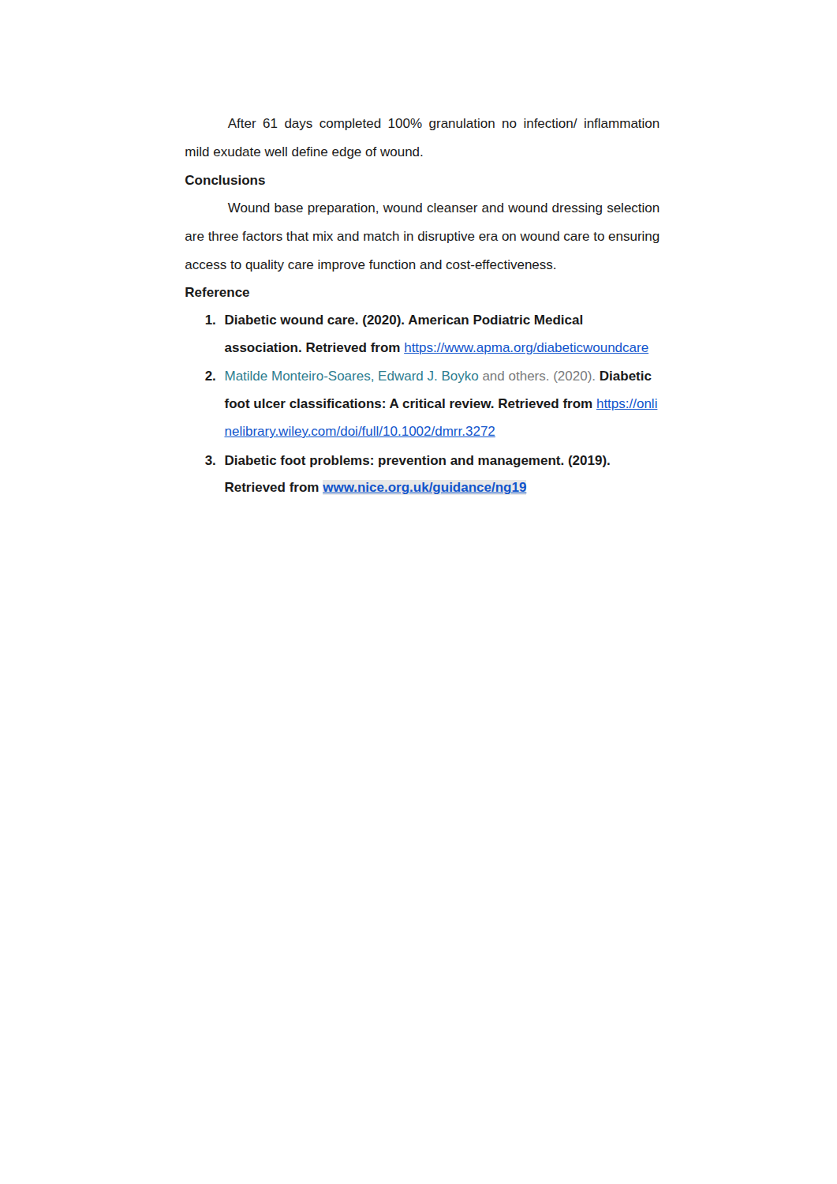After 61 days completed 100% granulation no infection/ inflammation mild exudate well define edge of wound.
Conclusions
Wound base preparation, wound cleanser and wound dressing selection are three factors that mix and match in disruptive era on wound care to ensuring access to quality care improve function and cost-effectiveness.
Reference
Diabetic wound care. (2020). American Podiatric Medical association. Retrieved from https://www.apma.org/diabeticwoundcare
Matilde Monteiro‑Soares, Edward J. Boyko and others. (2020). Diabetic foot ulcer classifications: A critical review. Retrieved from https://onlinelibrary.wiley.com/doi/full/10.1002/dmrr.3272
Diabetic foot problems: prevention and management. (2019). Retrieved from www.nice.org.uk/guidance/ng19